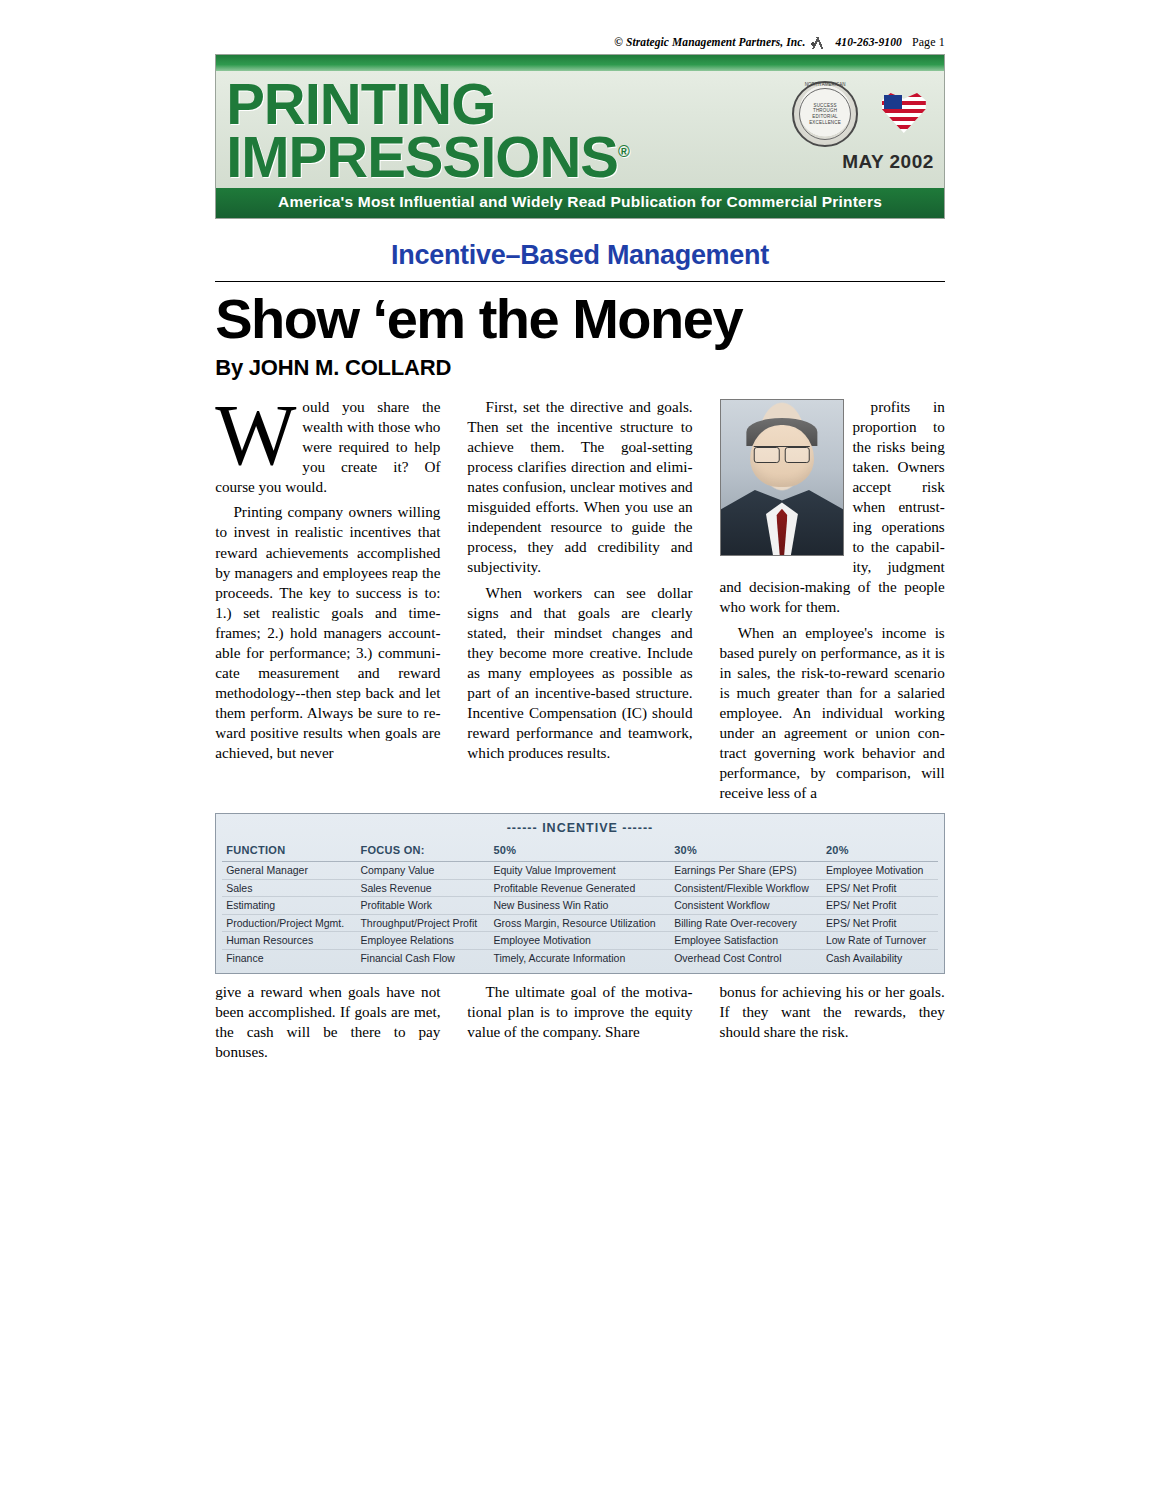© Strategic Management Partners, Inc. 410-263-9100 Page 1
PRINTING
IMPRESSIONS®
NORTH AMERICAN
MAY 2002
America's Most Influential and Widely Read Publication for Commercial Printers
Incentive–Based Management
Show ‘em the Money
By JOHN M. COLLARD
Would you share the wealth with those who were required to help you create it? Of course you would.
Printing company owners willing to invest in realistic incentives that reward achievements accomplished by managers and employees reap the proceeds. The key to success is to: 1.) set realistic goals and timeframes; 2.) hold managers accountable for performance; 3.) communicate measurement and reward methodology--then step back and let them perform. Always be sure to reward positive results when goals are achieved, but never
First, set the directive and goals. Then set the incentive structure to achieve them. The goal-setting process clarifies direction and eliminates confusion, unclear motives and misguided efforts. When you use an independent resource to guide the process, they add credibility and subjectivity.
When workers can see dollar signs and that goals are clearly stated, their mindset changes and they become more creative. Include as many employees as possible as part of an incentive-based structure. Incentive Compensation (IC) should reward performance and teamwork, which produces results.
profits in proportion to the risks being taken. Owners accept risk when entrusting operations to the capability, judgment and decision-making of the people who work for them.
When an employee's income is based purely on performance, as it is in sales, the risk-to-reward scenario is much greater than for a salaried employee. An individual working under an agreement or union contract governing work behavior and performance, by comparison, will receive less of a
------ INCENTIVE ------
| FUNCTION | FOCUS ON: | 50% | 30% | 20% |
| --- | --- | --- | --- | --- |
| General Manager | Company Value | Equity Value Improvement | Earnings Per Share (EPS) | Employee Motivation |
| Sales | Sales Revenue | Profitable Revenue Generated | Consistent/Flexible Workflow | EPS/ Net Profit |
| Estimating | Profitable Work | New Business Win Ratio | Consistent Workflow | EPS/ Net Profit |
| Production/Project Mgmt. | Throughput/Project Profit | Gross Margin, Resource Utilization | Billing Rate Over-recovery | EPS/ Net Profit |
| Human Resources | Employee Relations | Employee Motivation | Employee Satisfaction | Low Rate of Turnover |
| Finance | Financial Cash Flow | Timely, Accurate Information | Overhead Cost Control | Cash Availability |
give a reward when goals have not been accomplished. If goals are met, the cash will be there to pay bonuses.
The ultimate goal of the motivational plan is to improve the equity value of the company. Share
bonus for achieving his or her goals. If they want the rewards, they should share the risk.